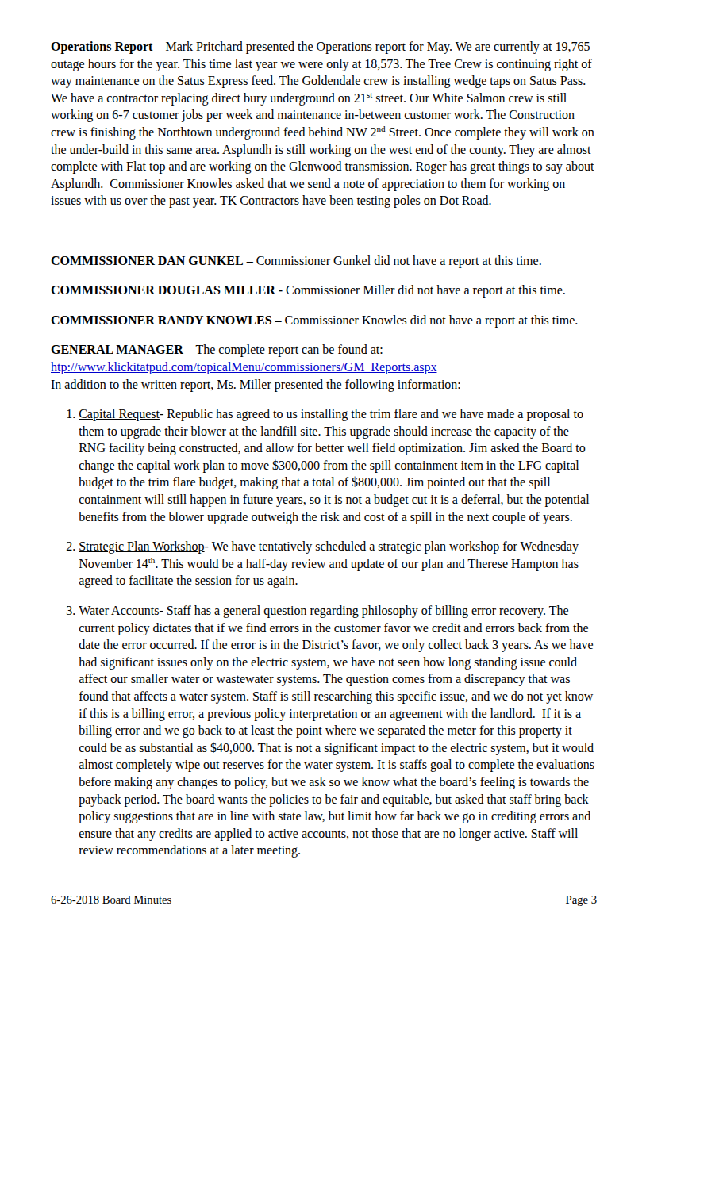Operations Report – Mark Pritchard presented the Operations report for May. We are currently at 19,765 outage hours for the year. This time last year we were only at 18,573. The Tree Crew is continuing right of way maintenance on the Satus Express feed. The Goldendale crew is installing wedge taps on Satus Pass. We have a contractor replacing direct bury underground on 21st street. Our White Salmon crew is still working on 6-7 customer jobs per week and maintenance in-between customer work. The Construction crew is finishing the Northtown underground feed behind NW 2nd Street. Once complete they will work on the under-build in this same area. Asplundh is still working on the west end of the county. They are almost complete with Flat top and are working on the Glenwood transmission. Roger has great things to say about Asplundh. Commissioner Knowles asked that we send a note of appreciation to them for working on issues with us over the past year. TK Contractors have been testing poles on Dot Road.
COMMISSIONER DAN GUNKEL – Commissioner Gunkel did not have a report at this time.
COMMISSIONER DOUGLAS MILLER - Commissioner Miller did not have a report at this time.
COMMISSIONER RANDY KNOWLES – Commissioner Knowles did not have a report at this time.
GENERAL MANAGER – The complete report can be found at:
htp://www.klickitatpud.com/topicalMenu/commissioners/GM_Reports.aspx
In addition to the written report, Ms. Miller presented the following information:
Capital Request- Republic has agreed to us installing the trim flare and we have made a proposal to them to upgrade their blower at the landfill site. This upgrade should increase the capacity of the RNG facility being constructed, and allow for better well field optimization. Jim asked the Board to change the capital work plan to move $300,000 from the spill containment item in the LFG capital budget to the trim flare budget, making that a total of $800,000. Jim pointed out that the spill containment will still happen in future years, so it is not a budget cut it is a deferral, but the potential benefits from the blower upgrade outweigh the risk and cost of a spill in the next couple of years.
Strategic Plan Workshop- We have tentatively scheduled a strategic plan workshop for Wednesday November 14th. This would be a half-day review and update of our plan and Therese Hampton has agreed to facilitate the session for us again.
Water Accounts- Staff has a general question regarding philosophy of billing error recovery. The current policy dictates that if we find errors in the customer favor we credit and errors back from the date the error occurred. If the error is in the District’s favor, we only collect back 3 years. As we have had significant issues only on the electric system, we have not seen how long standing issue could affect our smaller water or wastewater systems. The question comes from a discrepancy that was found that affects a water system. Staff is still researching this specific issue, and we do not yet know if this is a billing error, a previous policy interpretation or an agreement with the landlord. If it is a billing error and we go back to at least the point where we separated the meter for this property it could be as substantial as $40,000. That is not a significant impact to the electric system, but it would almost completely wipe out reserves for the water system. It is staffs goal to complete the evaluations before making any changes to policy, but we ask so we know what the board’s feeling is towards the payback period. The board wants the policies to be fair and equitable, but asked that staff bring back policy suggestions that are in line with state law, but limit how far back we go in crediting errors and ensure that any credits are applied to active accounts, not those that are no longer active. Staff will review recommendations at a later meeting.
6-26-2018 Board Minutes Page 3